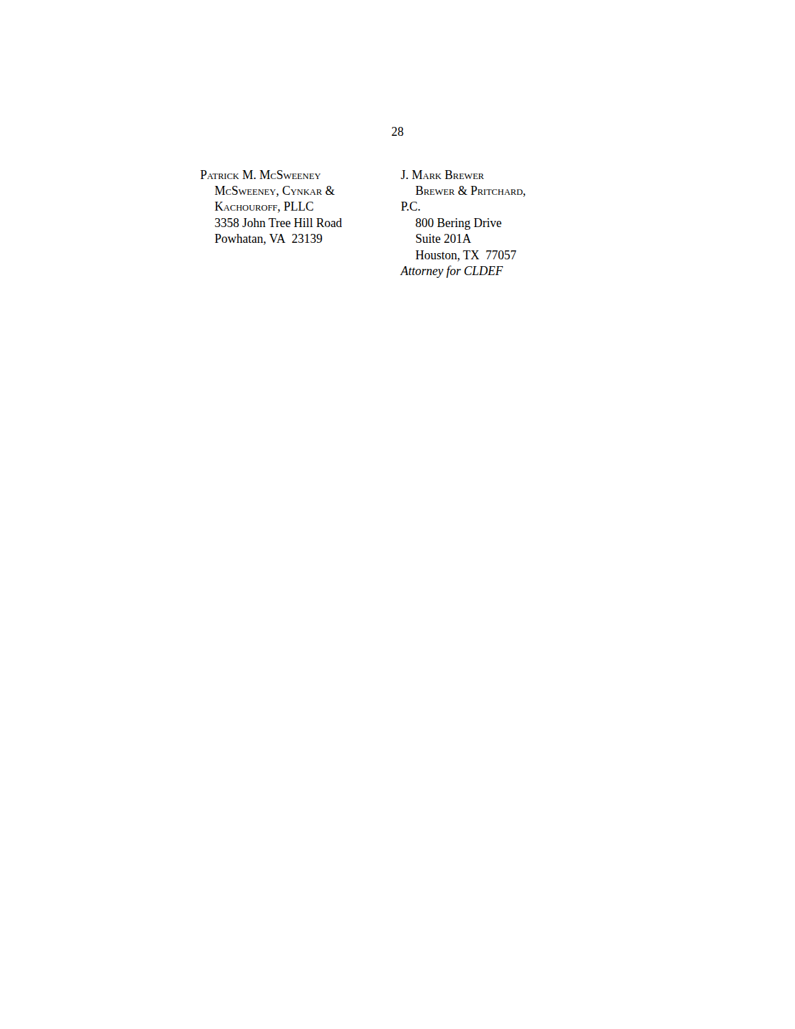28
Patrick M. McSweeney McSweeney, Cynkar & Kachouroff, PLLC 3358 John Tree Hill Road Powhatan, VA 23139
J. Mark Brewer Brewer & Pritchard, P.C. 800 Bering Drive Suite 201A Houston, TX 77057 Attorney for CLDEF